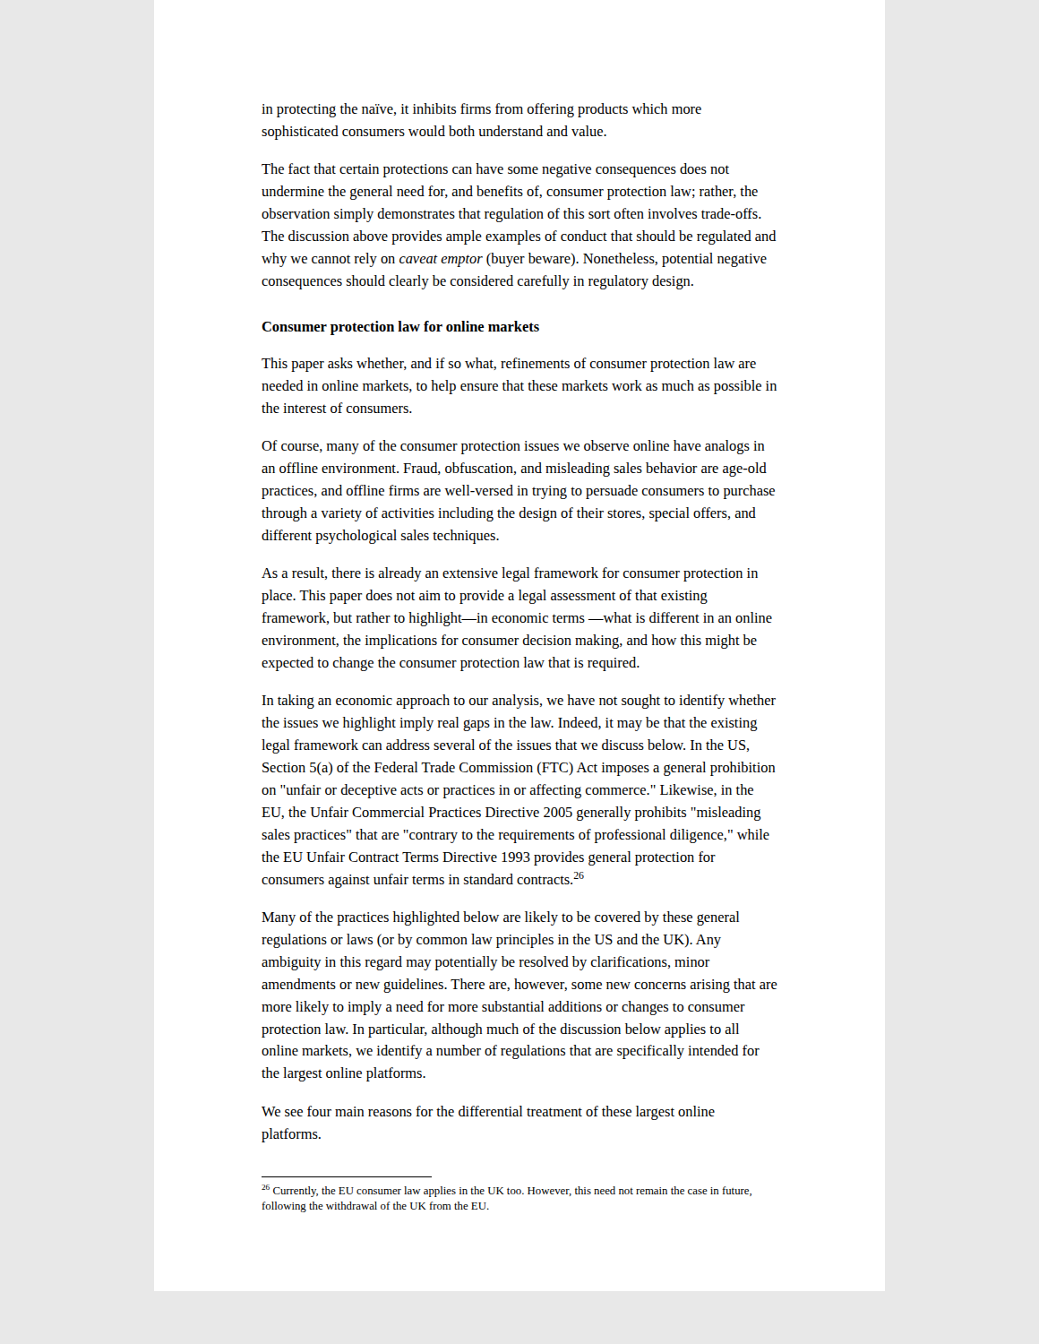in protecting the naïve, it inhibits firms from offering products which more sophisticated consumers would both understand and value.
The fact that certain protections can have some negative consequences does not undermine the general need for, and benefits of, consumer protection law; rather, the observation simply demonstrates that regulation of this sort often involves trade-offs. The discussion above provides ample examples of conduct that should be regulated and why we cannot rely on caveat emptor (buyer beware). Nonetheless, potential negative consequences should clearly be considered carefully in regulatory design.
Consumer protection law for online markets
This paper asks whether, and if so what, refinements of consumer protection law are needed in online markets, to help ensure that these markets work as much as possible in the interest of consumers.
Of course, many of the consumer protection issues we observe online have analogs in an offline environment. Fraud, obfuscation, and misleading sales behavior are age-old practices, and offline firms are well-versed in trying to persuade consumers to purchase through a variety of activities including the design of their stores, special offers, and different psychological sales techniques.
As a result, there is already an extensive legal framework for consumer protection in place. This paper does not aim to provide a legal assessment of that existing framework, but rather to highlight—in economic terms —what is different in an online environment, the implications for consumer decision making, and how this might be expected to change the consumer protection law that is required.
In taking an economic approach to our analysis, we have not sought to identify whether the issues we highlight imply real gaps in the law. Indeed, it may be that the existing legal framework can address several of the issues that we discuss below. In the US, Section 5(a) of the Federal Trade Commission (FTC) Act imposes a general prohibition on "unfair or deceptive acts or practices in or affecting commerce." Likewise, in the EU, the Unfair Commercial Practices Directive 2005 generally prohibits "misleading sales practices" that are "contrary to the requirements of professional diligence," while the EU Unfair Contract Terms Directive 1993 provides general protection for consumers against unfair terms in standard contracts.26
Many of the practices highlighted below are likely to be covered by these general regulations or laws (or by common law principles in the US and the UK). Any ambiguity in this regard may potentially be resolved by clarifications, minor amendments or new guidelines. There are, however, some new concerns arising that are more likely to imply a need for more substantial additions or changes to consumer protection law. In particular, although much of the discussion below applies to all online markets, we identify a number of regulations that are specifically intended for the largest online platforms.
We see four main reasons for the differential treatment of these largest online platforms.
26 Currently, the EU consumer law applies in the UK too. However, this need not remain the case in future, following the withdrawal of the UK from the EU.